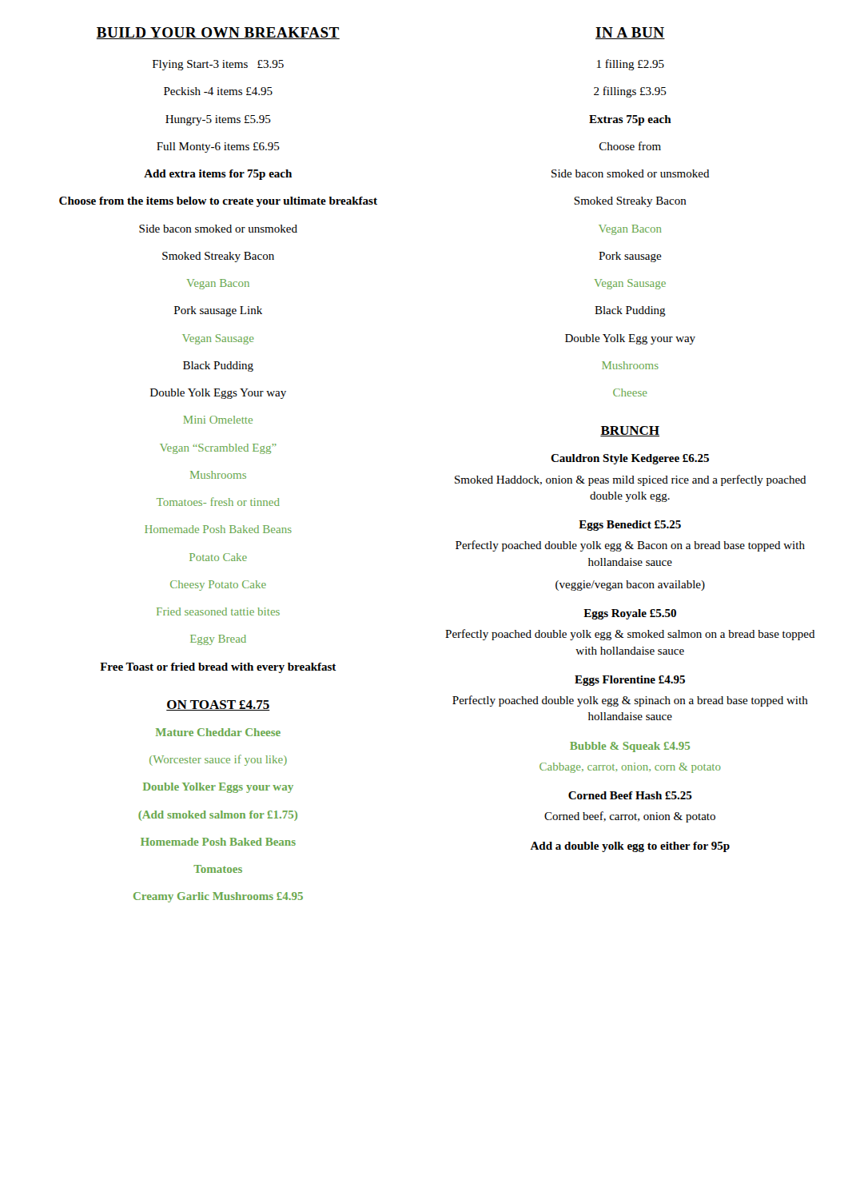BUILD YOUR OWN BREAKFAST
Flying Start-3 items £3.95
Peckish -4 items £4.95
Hungry-5 items £5.95
Full Monty-6 items £6.95
Add extra items for 75p each
Choose from the items below to create your ultimate breakfast
Side bacon smoked or unsmoked
Smoked Streaky Bacon
Vegan Bacon
Pork sausage Link
Vegan Sausage
Black Pudding
Double Yolk Eggs Your way
Mini Omelette
Vegan “Scrambled Egg”
Mushrooms
Tomatoes- fresh or tinned
Homemade Posh Baked Beans
Potato Cake
Cheesy Potato Cake
Fried seasoned tattie bites
Eggy Bread
Free Toast or fried bread with every breakfast
ON TOAST £4.75
Mature Cheddar Cheese
(Worcester sauce if you like)
Double Yolker Eggs your way
(Add smoked salmon for £1.75)
Homemade Posh Baked Beans
Tomatoes
Creamy Garlic Mushrooms £4.95
IN A BUN
1 filling £2.95
2 fillings £3.95
Extras 75p each
Choose from
Side bacon smoked or unsmoked
Smoked Streaky Bacon
Vegan Bacon
Pork sausage
Vegan Sausage
Black Pudding
Double Yolk Egg your way
Mushrooms
Cheese
BRUNCH
Cauldron Style Kedgeree £6.25
Smoked Haddock, onion & peas mild spiced rice and a perfectly poached double yolk egg.
Eggs Benedict £5.25
Perfectly poached double yolk egg & Bacon on a bread base topped with hollandaise sauce
(veggie/vegan bacon available)
Eggs Royale £5.50
Perfectly poached double yolk egg & smoked salmon on a bread base topped with hollandaise sauce
Eggs Florentine £4.95
Perfectly poached double yolk egg & spinach on a bread base topped with hollandaise sauce
Bubble & Squeak £4.95
Cabbage, carrot, onion, corn & potato
Corned Beef Hash £5.25
Corned beef, carrot, onion & potato
Add a double yolk egg to either for 95p